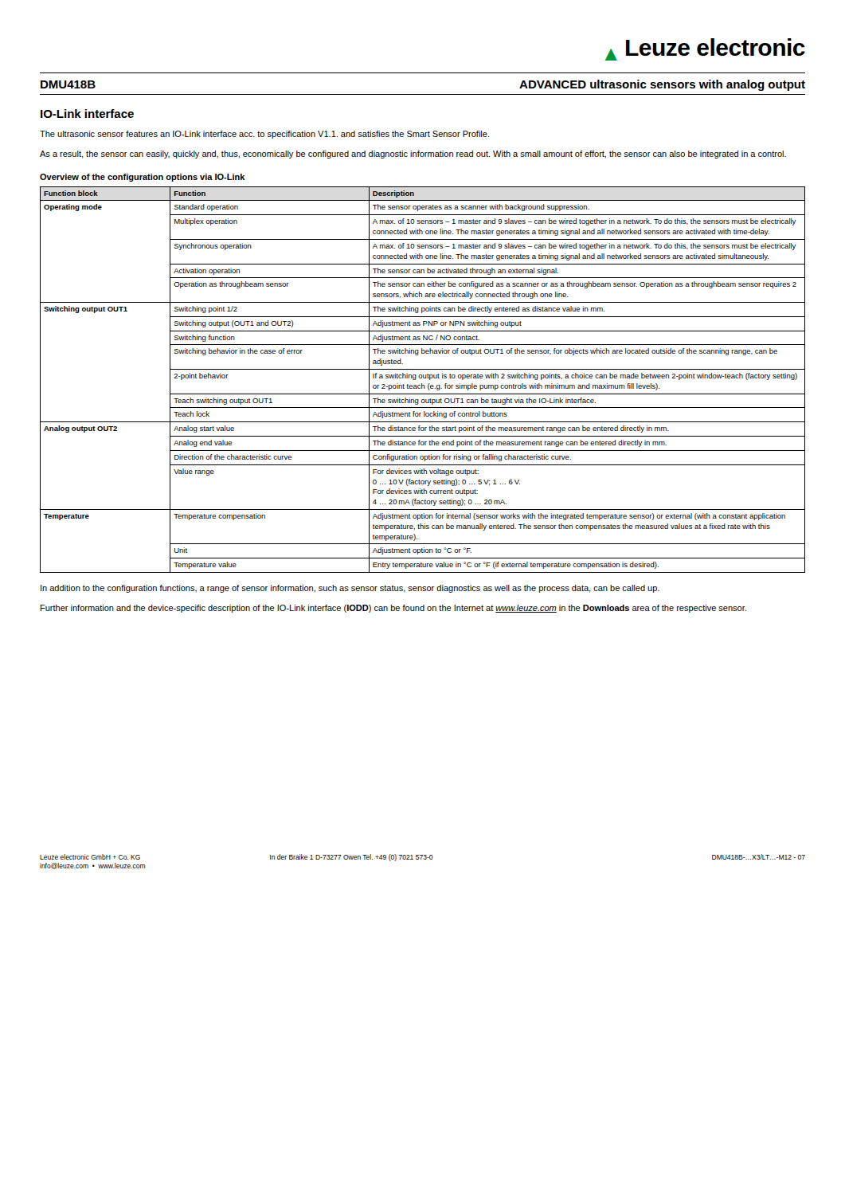▲Leuze electronic
DMU418B ADVANCED ultrasonic sensors with analog output
IO-Link interface
The ultrasonic sensor features an IO-Link interface acc. to specification V1.1. and satisfies the Smart Sensor Profile.
As a result, the sensor can easily, quickly and, thus, economically be configured and diagnostic information read out. With a small amount of effort, the sensor can also be integrated in a control.
Overview of the configuration options via IO-Link
| Function block | Function | Description |
| --- | --- | --- |
| Operating mode | Standard operation | The sensor operates as a scanner with background suppression. |
| Multiplex operation | A max. of 10 sensors – 1 master and 9 slaves – can be wired together in a network. To do this, the sensors must be electrically connected with one line. The master generates a timing signal and all networked sensors are activated with time-delay. |
| Synchronous operation | A max. of 10 sensors – 1 master and 9 slaves – can be wired together in a network. To do this, the sensors must be electrically connected with one line. The master generates a timing signal and all networked sensors are activated simultaneously. |
| Activation operation | The sensor can be activated through an external signal. |
| Operation as throughbeam sensor | The sensor can either be configured as a scanner or as a throughbeam sensor. Operation as a throughbeam sensor requires 2 sensors, which are electrically connected through one line. |
| Switching output OUT1 | Switching point 1/2 | The switching points can be directly entered as distance value in mm. |
| Switching output (OUT1 and OUT2) | Adjustment as PNP or NPN switching output |
| Switching function | Adjustment as NC / NO contact. |
| Switching behavior in the case of error | The switching behavior of output OUT1 of the sensor, for objects which are located outside of the scanning range, can be adjusted. |
| 2-point behavior | If a switching output is to operate with 2 switching points, a choice can be made between 2-point window-teach (factory setting) or 2-point teach (e.g. for simple pump controls with minimum and maximum fill levels). |
| Teach switching output OUT1 | The switching output OUT1 can be taught via the IO-Link interface. |
| Teach lock | Adjustment for locking of control buttons |
| Analog output OUT2 | Analog start value | The distance for the start point of the measurement range can be entered directly in mm. |
| Analog end value | The distance for the end point of the measurement range can be entered directly in mm. |
| Direction of the characteristic curve | Configuration option for rising or falling characteristic curve. |
| Value range | For devices with voltage output: 0 … 10 V (factory setting); 0 … 5 V; 1 … 6 V. For devices with current output: 4 … 20 mA (factory setting); 0 … 20 mA. |
| Temperature | Temperature compensation | Adjustment option for internal (sensor works with the integrated temperature sensor) or external (with a constant application temperature, this can be manually entered. The sensor then compensates the measured values at a fixed rate with this temperature). |
| Unit | Adjustment option to °C or °F. |
| Temperature value | Entry temperature value in °C or °F (if external temperature compensation is desired). |
In addition to the configuration functions, a range of sensor information, such as sensor status, sensor diagnostics as well as the process data, can be called up.
Further information and the device-specific description of the IO-Link interface (IODD) can be found on the Internet at www.leuze.com in the Downloads area of the respective sensor.
Leuze electronic GmbH + Co. KG
info@leuze.com • www.leuze.com
In der Braike 1 D-73277 Owen Tel. +49 (0) 7021 573-0
DMU418B-…X3/LT…-M12 - 07